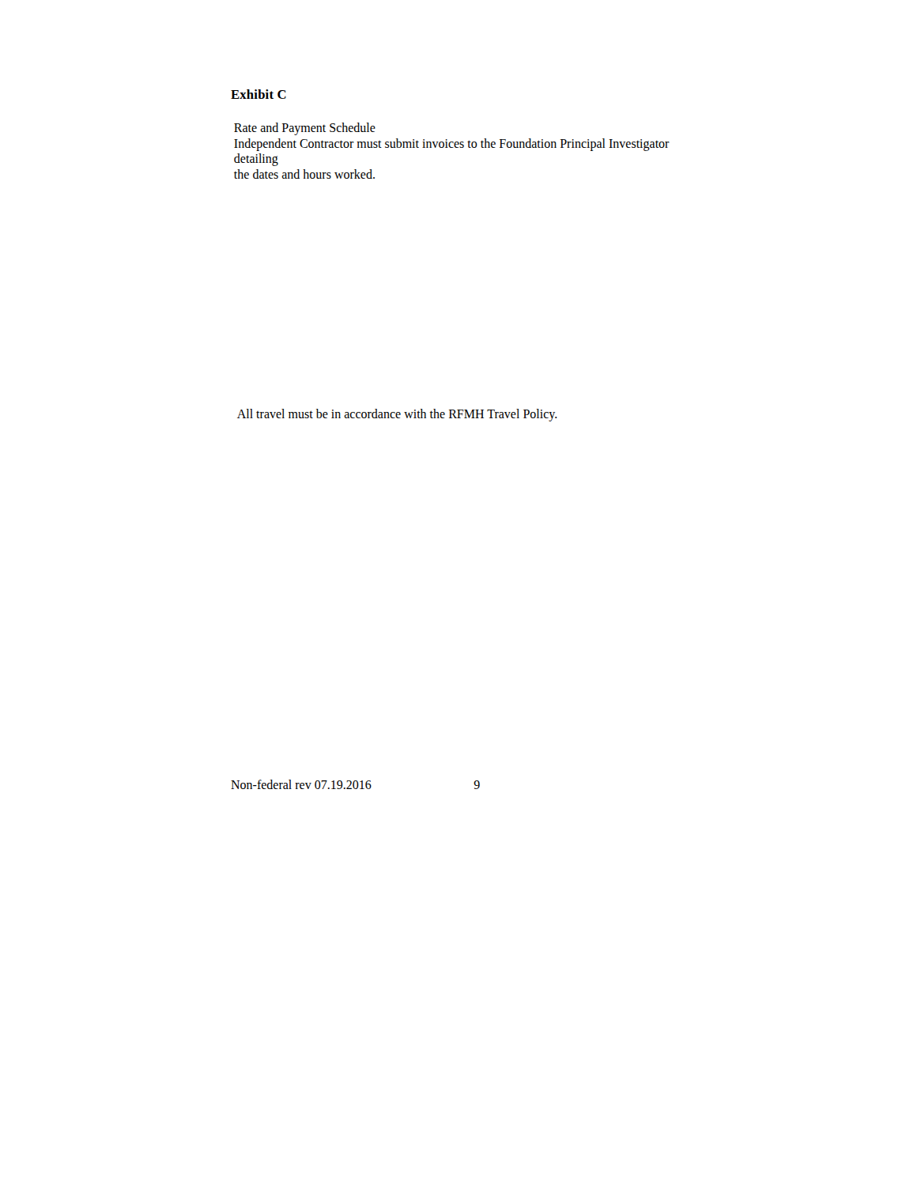Exhibit C
Rate and Payment Schedule
Independent Contractor must submit invoices to the Foundation Principal Investigator detailing
the dates and hours worked.
All travel must be in accordance with the RFMH Travel Policy.
Non-federal rev 07.19.20169